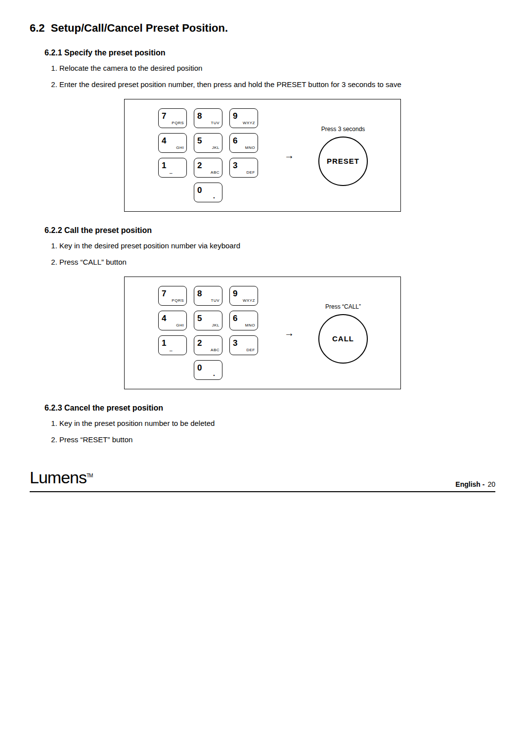6.2 Setup/Call/Cancel Preset Position.
6.2.1 Specify the preset position
Relocate the camera to the desired position
Enter the desired preset position number, then press and hold the PRESET button for 3 seconds to save
7 PQRS
8 TUV
9 WXYZ
4 GHI
5 JKL
6 MNO
1_
2 ABC
3 DEF
0.
→
Press 3 seconds
PRESET
6.2.2 Call the preset position
Key in the desired preset position number via keyboard
Press “CALL” button
7 PQRS
8 TUV
9 WXYZ
4 GHI
5 JKL
6 MNO
1_
2 ABC
3 DEF
0.
→
Press “CALL”
CALL
6.2.3 Cancel the preset position
Key in the preset position number to be deleted
Press “RESET” button
LumensTM
English -20